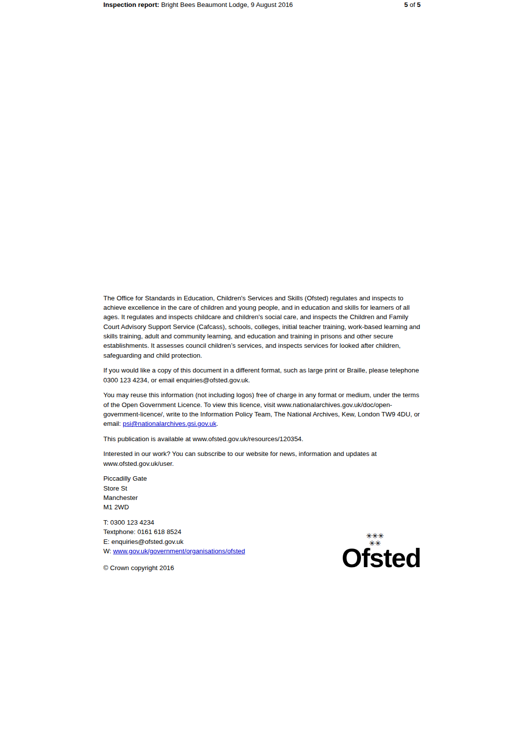Inspection report: Bright Bees Beaumont Lodge, 9 August 2016
5 of 5
The Office for Standards in Education, Children's Services and Skills (Ofsted) regulates and inspects to achieve excellence in the care of children and young people, and in education and skills for learners of all ages. It regulates and inspects childcare and children's social care, and inspects the Children and Family Court Advisory Support Service (Cafcass), schools, colleges, initial teacher training, work-based learning and skills training, adult and community learning, and education and training in prisons and other secure establishments. It assesses council children’s services, and inspects services for looked after children, safeguarding and child protection.
If you would like a copy of this document in a different format, such as large print or Braille, please telephone 0300 123 4234, or email enquiries@ofsted.gov.uk.
You may reuse this information (not including logos) free of charge in any format or medium, under the terms of the Open Government Licence. To view this licence, visit www.nationalarchives.gov.uk/doc/open-government-licence/, write to the Information Policy Team, The National Archives, Kew, London TW9 4DU, or email: psi@nationalarchives.gsi.gov.uk.
This publication is available at www.ofsted.gov.uk/resources/120354.
Interested in our work? You can subscribe to our website for news, information and updates at www.ofsted.gov.uk/user.
Piccadilly Gate
Store St
Manchester
M1 2WD
T: 0300 123 4234
Textphone: 0161 618 8524
E: enquiries@ofsted.gov.uk
W: www.gov.uk/government/organisations/ofsted
© Crown copyright 2016
✳✳✳
✳✳ Ofsted